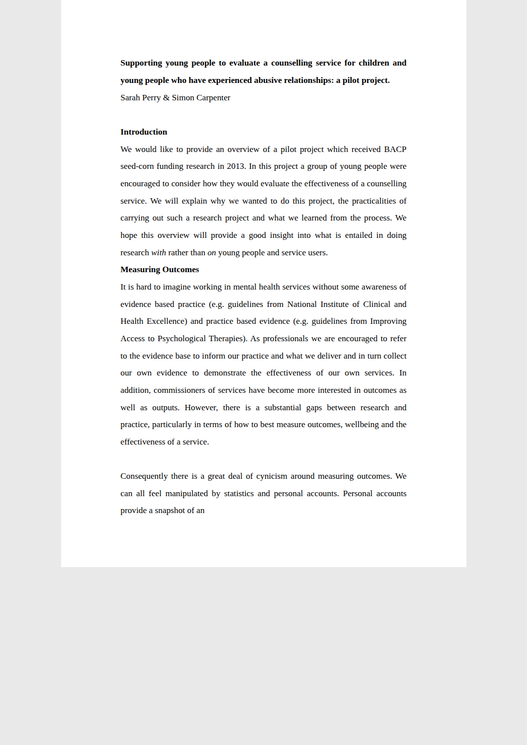Supporting young people to evaluate a counselling service for children and young people who have experienced abusive relationships: a pilot project.
Sarah Perry & Simon Carpenter
Introduction
We would like to provide an overview of a pilot project which received BACP seed-corn funding research in 2013. In this project a group of young people were encouraged to consider how they would evaluate the effectiveness of a counselling service. We will explain why we wanted to do this project, the practicalities of carrying out such a research project and what we learned from the process. We hope this overview will provide a good insight into what is entailed in doing research with rather than on young people and service users.
Measuring Outcomes
It is hard to imagine working in mental health services without some awareness of evidence based practice (e.g. guidelines from National Institute of Clinical and Health Excellence) and practice based evidence (e.g. guidelines from Improving Access to Psychological Therapies). As professionals we are encouraged to refer to the evidence base to inform our practice and what we deliver and in turn collect our own evidence to demonstrate the effectiveness of our own services. In addition, commissioners of services have become more interested in outcomes as well as outputs. However, there is a substantial gaps between research and practice, particularly in terms of how to best measure outcomes, wellbeing and the effectiveness of a service.
Consequently there is a great deal of cynicism around measuring outcomes. We can all feel manipulated by statistics and personal accounts. Personal accounts provide a snapshot of an